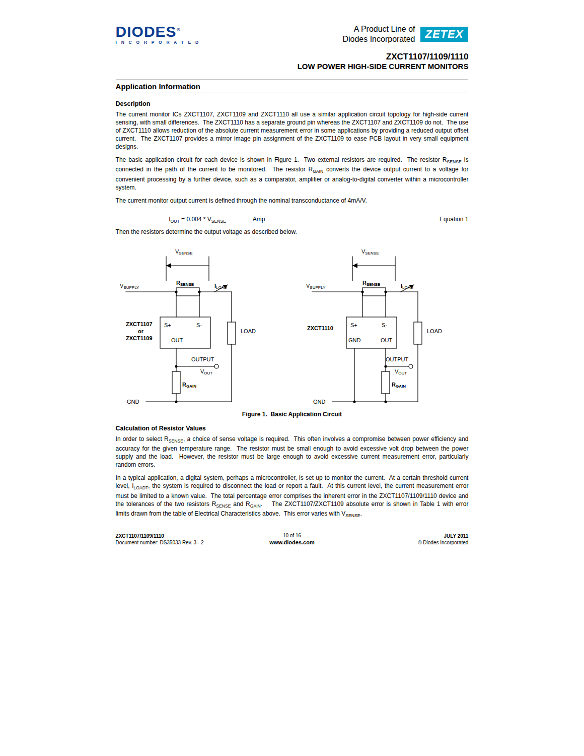DIODES®
I N C O R P O R A T E D
A Product Line of
Diodes Incorporated
ZETEX
ZXCT1107/1109/1110
LOW POWER HIGH-SIDE CURRENT MONITORS
Application Information
Description
The current monitor ICs ZXCT1107, ZXCT1109 and ZXCT1110 all use a similar application circuit topology for high-side current sensing, with small differences. The ZXCT1110 has a separate ground pin whereas the ZXCT1107 and ZXCT1109 do not. The use of ZXCT1110 allows reduction of the absolute current measurement error in some applications by providing a reduced output offset current. The ZXCT1107 provides a mirror image pin assignment of the ZXCT1109 to ease PCB layout in very small equipment designs.
The basic application circuit for each device is shown in Figure 1. Two external resistors are required. The resistor RSENSE is connected in the path of the current to be monitored. The resistor RGAIN converts the device output current to a voltage for convenient processing by a further device, such as a comparator, amplifier or analog-to-digital converter within a microcontroller system.
The current monitor output current is defined through the nominal transconductance of 4mA/V.
IOUT = 0.004 * VSENSE Amp Equation 1
Then the resistors determine the output voltage as described below.
VSENSE VSUPPLY RSENSE ILOAD ZXCT1107 or ZXCT1109 S+ S- OUT LOAD OUTPUT VOUT RGAIN GND VSENSE VSUPPLY RSENSE ILOAD ZXCT1110 S+ S- GND OUT LOAD OUTPUT VOUT RGAIN GND
Figure 1. Basic Application Circuit
Calculation of Resistor Values
In order to select RSENSE, a choice of sense voltage is required. This often involves a compromise between power efficiency and accuracy for the given temperature range. The resistor must be small enough to avoid excessive volt drop between the power supply and the load. However, the resistor must be large enough to avoid excessive current measurement error, particularly random errors.
In a typical application, a digital system, perhaps a microcontroller, is set up to monitor the current. At a certain threshold current level, ILOADT, the system is required to disconnect the load or report a fault. At this current level, the current measurement error must be limited to a known value. The total percentage error comprises the inherent error in the ZXCT1107/1109/1110 device and the tolerances of the two resistors RSENSE and RGAIN. The ZXCT1107/ZXCT1109 absolute error is shown in Table 1 with error limits drawn from the table of Electrical Characteristics above. This error varies with VSENSE.
ZXCT1107/1109/1110
Document number: DS35033 Rev. 3 - 2
10 of 16
www.diodes.com
JULY 2011
© Diodes Incorporated